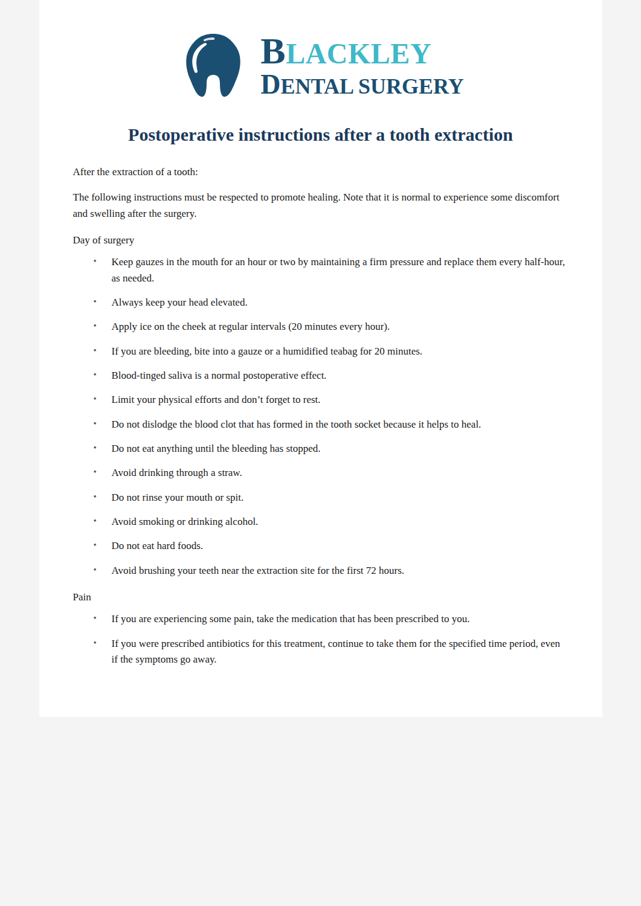Blackley
Dental Surgery
Postoperative instructions after a tooth extraction
After the extraction of a tooth:
The following instructions must be respected to promote healing. Note that it is normal to experience some discomfort and swelling after the surgery.
Day of surgery
Keep gauzes in the mouth for an hour or two by maintaining a firm pressure and replace them every half-hour, as needed.
Always keep your head elevated.
Apply ice on the cheek at regular intervals (20 minutes every hour).
If you are bleeding, bite into a gauze or a humidified teabag for 20 minutes.
Blood-tinged saliva is a normal postoperative effect.
Limit your physical efforts and don’t forget to rest.
Do not dislodge the blood clot that has formed in the tooth socket because it helps to heal.
Do not eat anything until the bleeding has stopped.
Avoid drinking through a straw.
Do not rinse your mouth or spit.
Avoid smoking or drinking alcohol.
Do not eat hard foods.
Avoid brushing your teeth near the extraction site for the first 72 hours.
Pain
If you are experiencing some pain, take the medication that has been prescribed to you.
If you were prescribed antibiotics for this treatment, continue to take them for the specified time period, even if the symptoms go away.